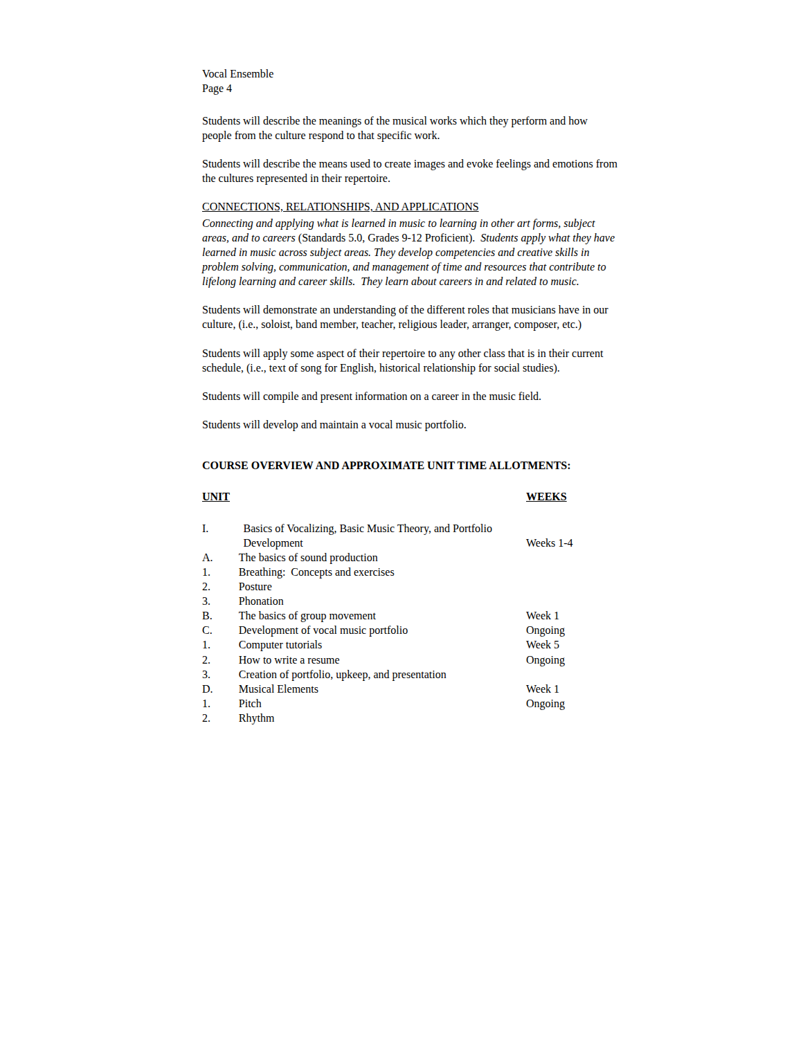Vocal Ensemble
Page 4
Students will describe the meanings of the musical works which they perform and how people from the culture respond to that specific work.
Students will describe the means used to create images and evoke feelings and emotions from the cultures represented in their repertoire.
CONNECTIONS, RELATIONSHIPS, AND APPLICATIONS
Connecting and applying what is learned in music to learning in other art forms, subject areas, and to careers (Standards 5.0, Grades 9-12 Proficient). Students apply what they have learned in music across subject areas. They develop competencies and creative skills in problem solving, communication, and management of time and resources that contribute to lifelong learning and career skills. They learn about careers in and related to music.
Students will demonstrate an understanding of the different roles that musicians have in our culture, (i.e., soloist, band member, teacher, religious leader, arranger, composer, etc.)
Students will apply some aspect of their repertoire to any other class that is in their current schedule, (i.e., text of song for English, historical relationship for social studies).
Students will compile and present information on a career in the music field.
Students will develop and maintain a vocal music portfolio.
COURSE OVERVIEW AND APPROXIMATE UNIT TIME ALLOTMENTS:
| UNIT | WEEKS |
| --- | --- |
| I. Basics of Vocalizing, Basic Music Theory, and Portfolio | |
| Development | Weeks 1-4 |
| A. The basics of sound production | |
| 1. Breathing: Concepts and exercises | |
| 2. Posture | |
| 3. Phonation | |
| B. The basics of group movement | Week 1 |
| C. Development of vocal music portfolio | Ongoing |
| 1. Computer tutorials | Week 5 |
| 2. How to write a resume | Ongoing |
| 3. Creation of portfolio, upkeep, and presentation | |
| D. Musical Elements | Week 1 |
| 1. Pitch | Ongoing |
| 2. Rhythm | |